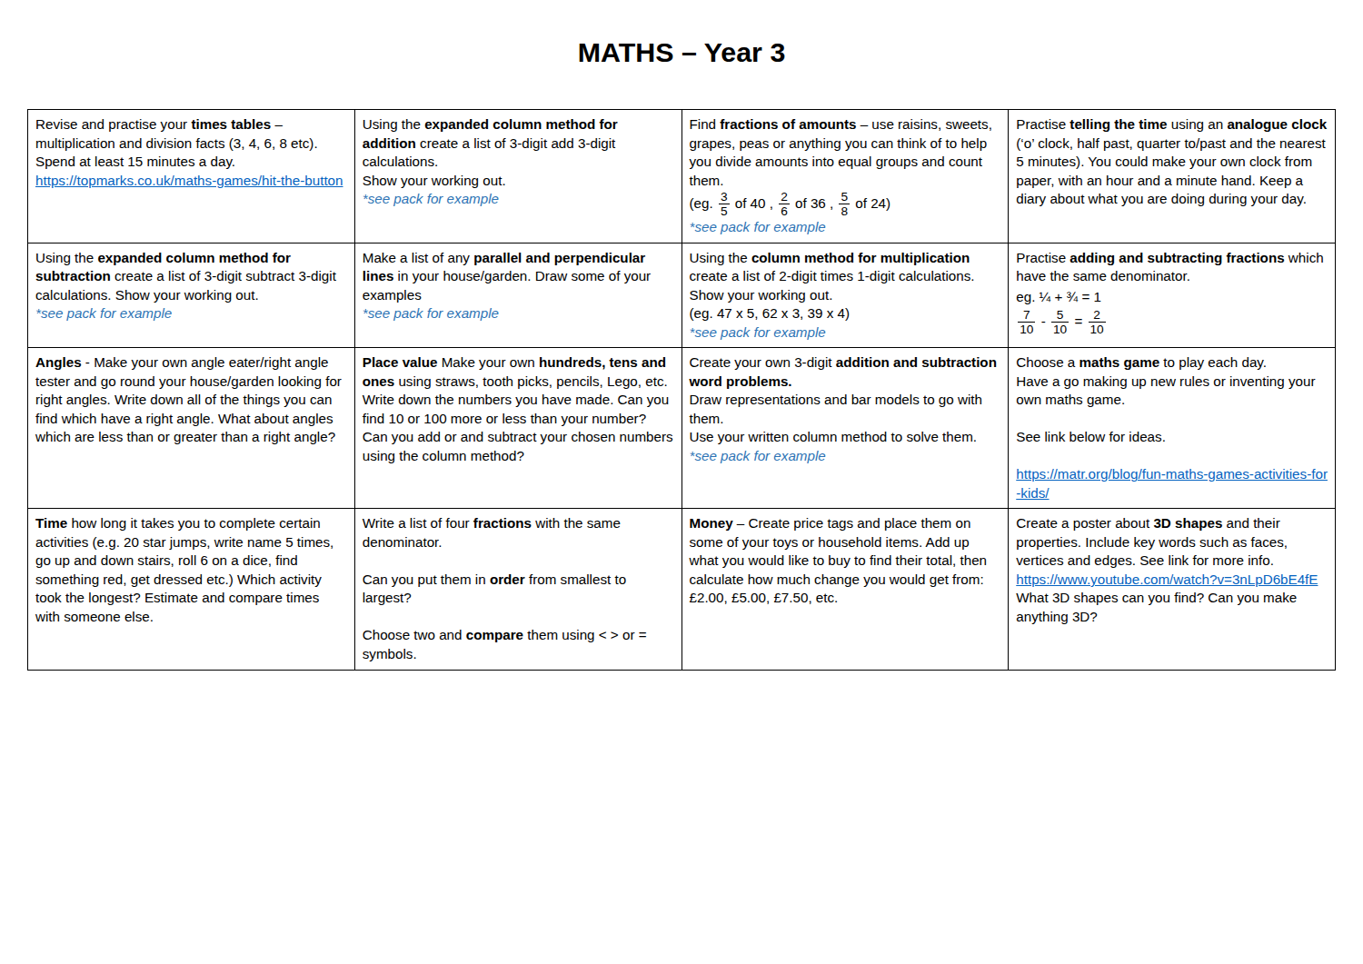MATHS – Year 3
| Revise and practise your times tables – multiplication and division facts (3, 4, 6, 8 etc). Spend at least 15 minutes a day. https://topmarks.co.uk/maths-games/hit-the-button | Using the expanded column method for addition create a list of 3-digit add 3-digit calculations. Show your working out. *see pack for example | Find fractions of amounts – use raisins, sweets, grapes, peas or anything you can think of to help you divide amounts into equal groups and count them. (eg. 3 5 of 40 , 2 6 of 36 , 5 8 of 24) *see pack for example | Practise telling the time using an analogue clock (‘o’ clock, half past, quarter to/past and the nearest 5 minutes). You could make your own clock from paper, with an hour and a minute hand. Keep a diary about what you are doing during your day. |
| Using the expanded column method for subtraction create a list of 3-digit subtract 3-digit calculations. Show your working out. *see pack for example | Make a list of any parallel and perpendicular lines in your house/garden. Draw some of your examples *see pack for example | Using the column method for multiplication create a list of 2-digit times 1-digit calculations. Show your working out. (eg. 47 x 5, 62 x 3, 39 x 4) *see pack for example | Practise adding and subtracting fractions which have the same denominator. eg. ¼ + ¾ = 1 7 10 - 5 10 = 2 10 |
| Angles - Make your own angle eater/right angle tester and go round your house/garden looking for right angles. Write down all of the things you can find which have a right angle. What about angles which are less than or greater than a right angle? | Place value Make your own hundreds, tens and ones using straws, tooth picks, pencils, Lego, etc. Write down the numbers you have made. Can you find 10 or 100 more or less than your number? Can you add or and subtract your chosen numbers using the column method? | Create your own 3-digit addition and subtraction word problems. Draw representations and bar models to go with them. Use your written column method to solve them. *see pack for example | Choose a maths game to play each day. Have a go making up new rules or inventing your own maths game. See link below for ideas. https://matr.org/blog/fun-maths-games-activities-for-kids/ |
| Time how long it takes you to complete certain activities (e.g. 20 star jumps, write name 5 times, go up and down stairs, roll 6 on a dice, find something red, get dressed etc.) Which activity took the longest? Estimate and compare times with someone else. | Write a list of four fractions with the same denominator. Can you put them in order from smallest to largest? Choose two and compare them using < > or = symbols. | Money – Create price tags and place them on some of your toys or household items. Add up what you would like to buy to find their total, then calculate how much change you would get from: £2.00, £5.00, £7.50, etc. | Create a poster about 3D shapes and their properties. Include key words such as faces, vertices and edges. See link for more info. https://www.youtube.com/watch?v=3nLpD6bE4fE What 3D shapes can you find? Can you make anything 3D? |